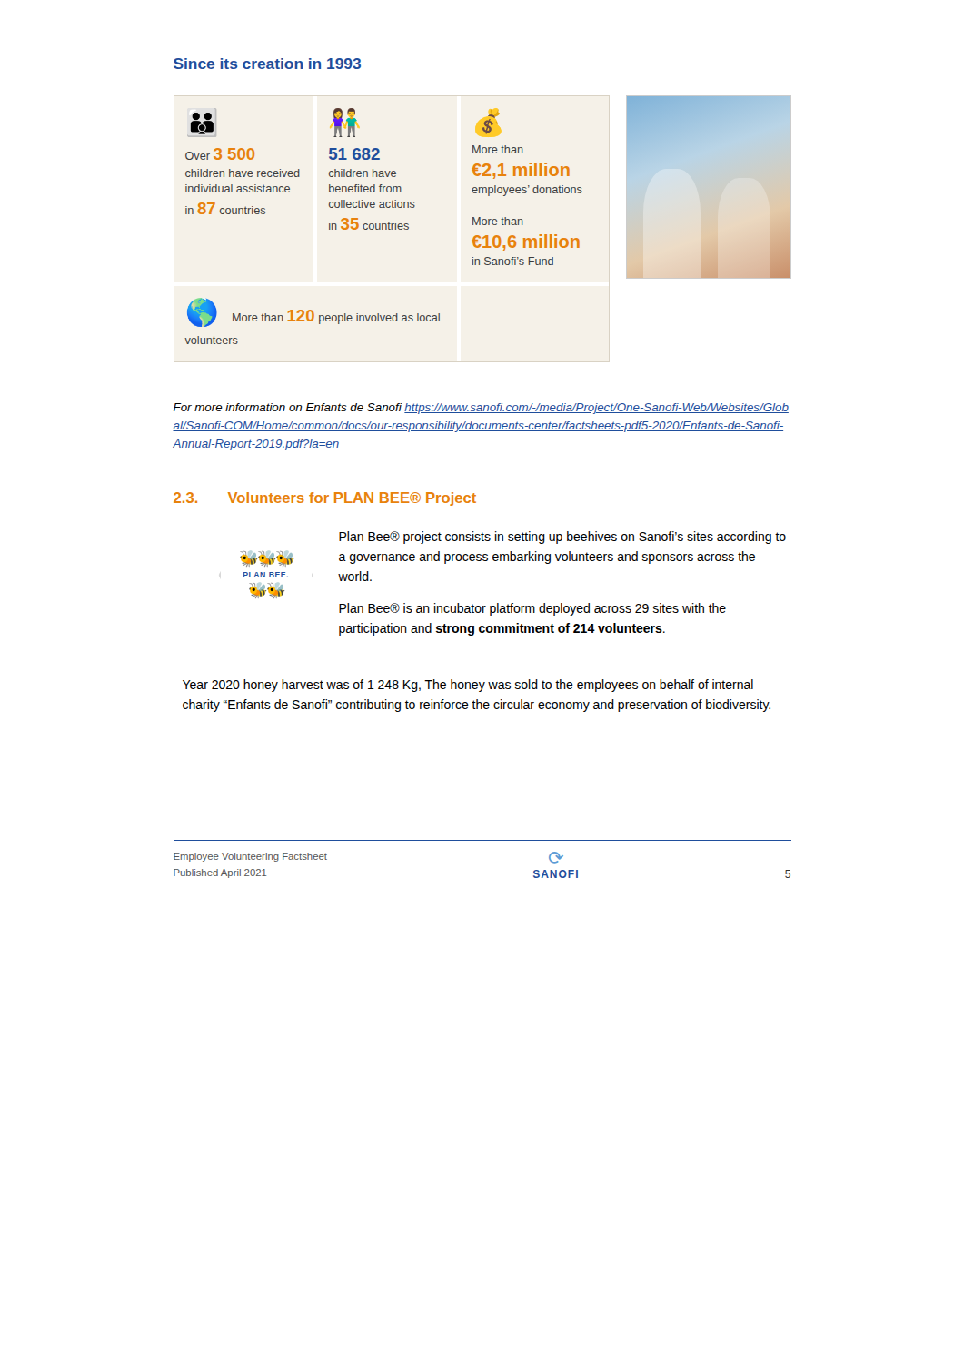Since its creation in 1993
👪
Over 3 500
children have received individual assistance
in 87 countries
👫
51 682
children have benefited from collective actions
in 35 countries
💰
More than
€2,1 million
employees’ donations
More than
€10,6 million
in Sanofi’s Fund
🌎 More than 120 people involved as local volunteers
For more information on Enfants de Sanofi https://www.sanofi.com/-/media/Project/One-Sanofi-Web/Websites/Global/Sanofi-COM/Home/common/docs/our-responsibility/documents-center/factsheets-pdf5-2020/Enfants-de-Sanofi-Annual-Report-2019.pdf?la=en
2.3. Volunteers for PLAN BEE® Project
🐝🐝🐝
PLAN BEE.
🐝🐝
Plan Bee® project consists in setting up beehives on Sanofi’s sites according to a governance and process embarking volunteers and sponsors across the world.
Plan Bee® is an incubator platform deployed across 29 sites with the participation and strong commitment of 214 volunteers.
Year 2020 honey harvest was of 1 248 Kg, The honey was sold to the employees on behalf of internal charity “Enfants de Sanofi” contributing to reinforce the circular economy and preservation of biodiversity.
Employee Volunteering Factsheet
Published April 2021
⟳
SANOFI
5